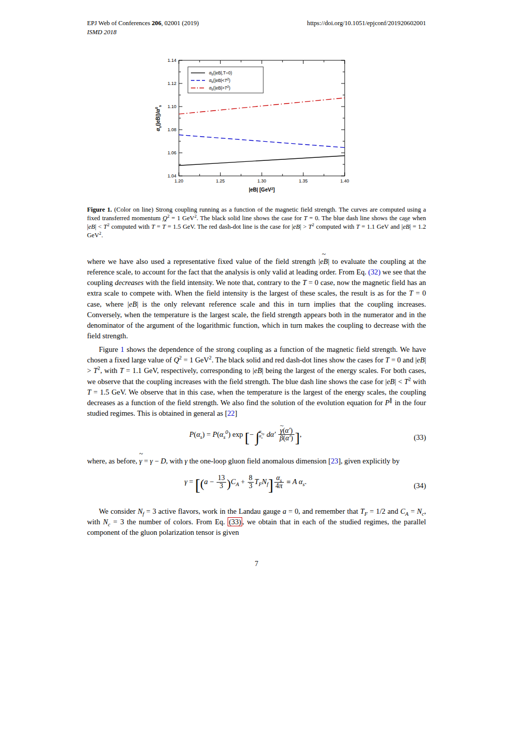EPJ Web of Conferences 206, 02001 (2019)
ISMD 2018
https://doi.org/10.1051/epjconf/201920602001
1.04 1.06 1.08 1.10 1.12 1.14 1.20 1.25 1.30 1.35 1.40 |eB| [GeV2] αs(|eB|)/α0s αs(|eB|,T=0) αs(|eB|<T2) αs(|eB|>T2)
Figure 1. (Color on line) Strong coupling running as a function of the magnetic field strength. The curves are computed using a fixed transferred momentum Q2 = 1 GeV2. The black solid line shows the case for T = 0. The blue dash line shows the case when |eB| < T2 computed with T = ~T = 1.5 GeV. The red dash-dot line is the case for |eB| > T2 computed with T = 1.1 GeV and |~eB| = 1.2 GeV2.
where we have also used a representative fixed value of the field strength ~|eB| to evaluate the coupling at the reference scale, to account for the fact that the analysis is only valid at leading order. From Eq. (32) we see that the coupling decreases with the field intensity. We note that, contrary to the T = 0 case, now the magnetic field has an extra scale to compete with. When the field intensity is the largest of these scales, the result is as for the T = 0 case, where |eB| is the only relevant reference scale and this in turn implies that the coupling increases. Conversely, when the temperature is the largest scale, the field strength appears both in the numerator and in the denominator of the argument of the logarithmic function, which in turn makes the coupling to decrease with the field strength.
Figure 1 shows the dependence of the strong coupling as a function of the magnetic field strength. We have chosen a fixed large value of Q2 = 1 GeV2. The black solid and red dash-dot lines show the cases for T = 0 and |eB| > T2, with T = 1.1 GeV, respectively, corresponding to |eB| being the largest of the energy scales. For both cases, we observe that the coupling increases with the field strength. The blue dash line shows the case for |eB| < T2 with T = 1.5 GeV. We observe that in this case, when the temperature is the largest of the energy scales, the coupling decreases as a function of the field strength. We also find the solution of the evolution equation for P∥ in the four studied regimes. This is obtained in general as [22]
P(αs) = P(αs0) exp [− ∫αs αs0 dα′ ~γ(α′) β(α′)],
(33)
where, as before, ~γ = γ − D, with γ the one-loop gluon field anomalous dimension [23], given explicitly by
γ = [(a − 133) CA + 83 TFNf] αs 4π ≡ A αs.
(34)
We consider Nf = 3 active flavors, work in the Landau gauge a = 0, and remember that TF = 1/2 and CA = Nc, with Nc = 3 the number of colors. From Eq. (33), we obtain that in each of the studied regimes, the parallel component of the gluon polarization tensor is given
7